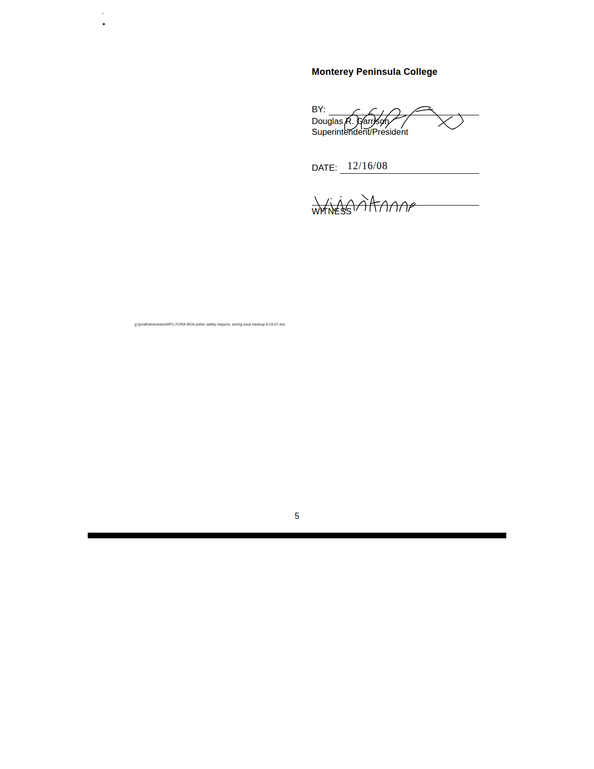·
•
Monterey Peninsula College
BY:
Douglas R. Garrison
Superintendent/President
DATE: 12/16/08
WITNESS
g:\jonathan\exeses\MPC-FORA MOA public safety respons. during esca cleanup 8-15-07.doc
5